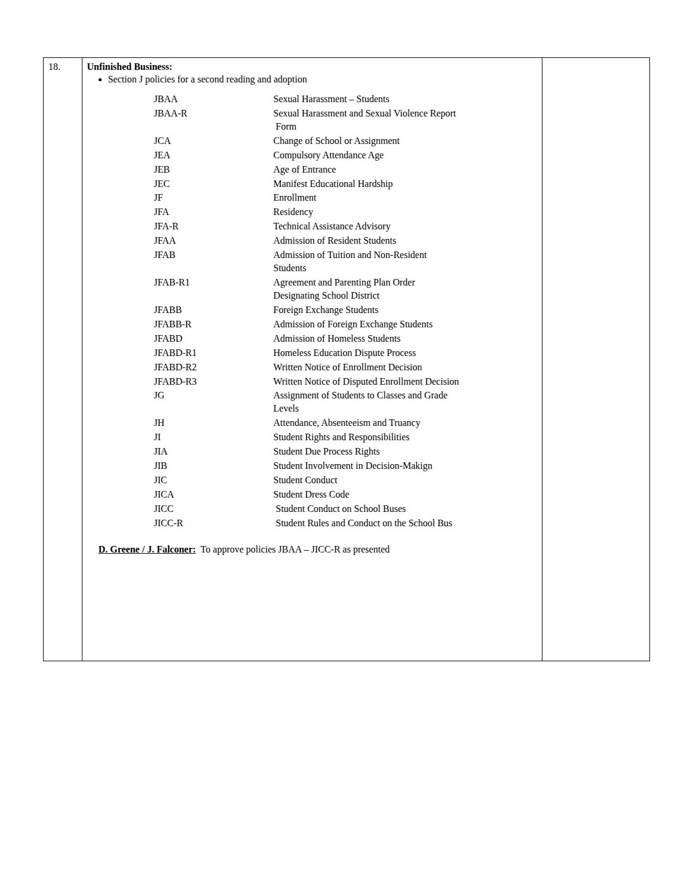| 18. | Unfinished Business: Section J policies for a second reading and adoption / JBAA / Sexual Harassment – Students / / JBAA-R / Sexual Harassment and Sexual Violence Report Form / / JCA / Change of School or Assignment / / JEA / Compulsory Attendance Age / / JEB / Age of Entrance / / JEC / Manifest Educational Hardship / / JF / Enrollment / / JFA / Residency / / JFA-R / Technical Assistance Advisory / / JFAA / Admission of Resident Students / / JFAB / Admission of Tuition and Non-Resident Students / / JFAB-R1 / Agreement and Parenting Plan Order Designating School District / / JFABB / Foreign Exchange Students / / JFABB-R / Admission of Foreign Exchange Students / / JFABD / Admission of Homeless Students / / JFABD-R1 / Homeless Education Dispute Process / / JFABD-R2 / Written Notice of Enrollment Decision / / JFABD-R3 / Written Notice of Disputed Enrollment Decision / / JG / Assignment of Students to Classes and Grade Levels / / JH / Attendance, Absenteeism and Truancy / / JI / Student Rights and Responsibilities / / JIA / Student Due Process Rights / / JIB / Student Involvement in Decision-Makign / / JIC / Student Conduct / / JICA / Student Dress Code / / JICC / Student Conduct on School Buses / / JICC-R / Student Rules and Conduct on the School Bus / D. Greene / J. Falconer: To approve policies JBAA – JICC-R as presented | |